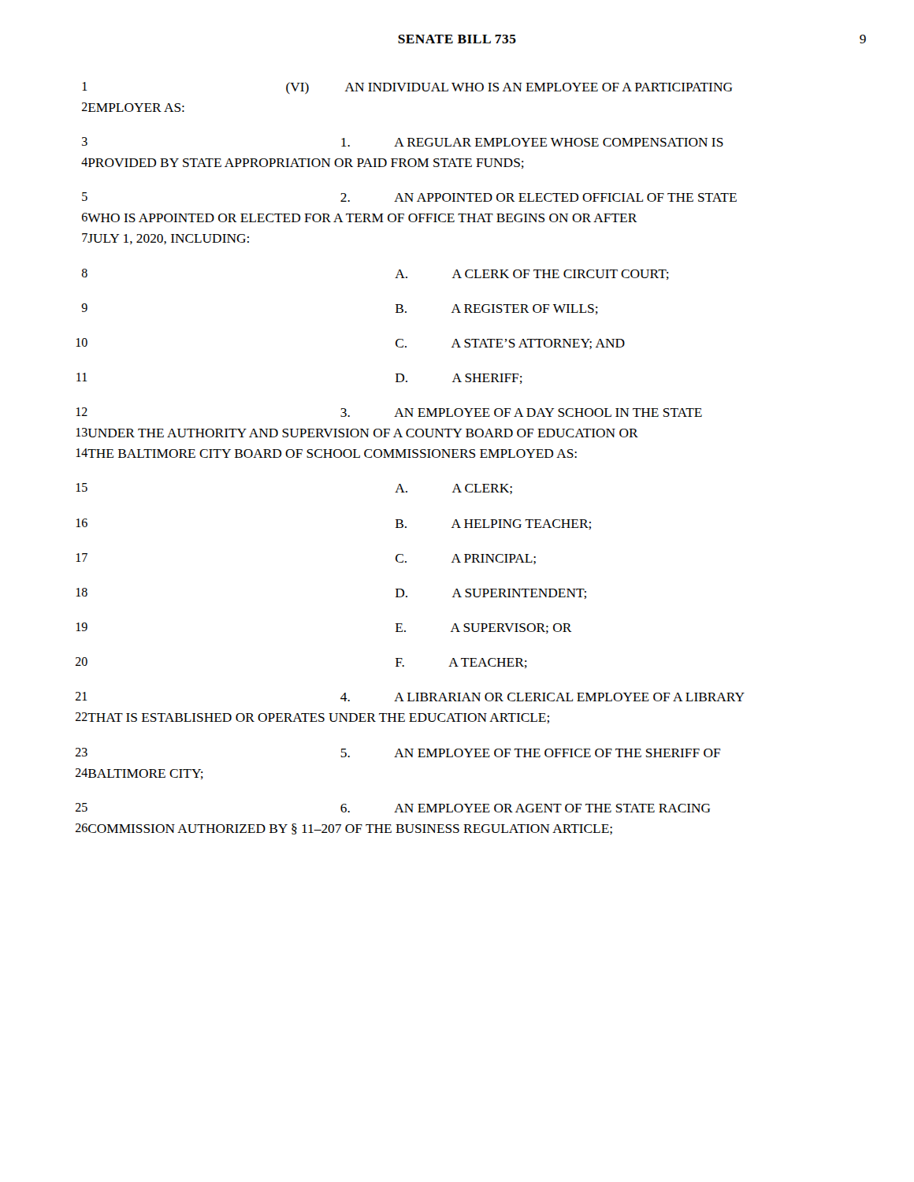SENATE BILL 735 9
| 1 | (VI) AN INDIVIDUAL WHO IS AN EMPLOYEE OF A PARTICIPATING |
| 2 | EMPLOYER AS: |
| 3 | 1. A REGULAR EMPLOYEE WHOSE COMPENSATION IS |
| 4 | PROVIDED BY STATE APPROPRIATION OR PAID FROM STATE FUNDS; |
| 5 | 2. AN APPOINTED OR ELECTED OFFICIAL OF THE STATE |
| 6 | WHO IS APPOINTED OR ELECTED FOR A TERM OF OFFICE THAT BEGINS ON OR AFTER |
| 7 | JULY 1, 2020, INCLUDING: |
| 8 | A. A CLERK OF THE CIRCUIT COURT; |
| 9 | B. A REGISTER OF WILLS; |
| 10 | C. A STATE’S ATTORNEY; AND |
| 11 | D. A SHERIFF; |
| 12 | 3. AN EMPLOYEE OF A DAY SCHOOL IN THE STATE |
| 13 | UNDER THE AUTHORITY AND SUPERVISION OF A COUNTY BOARD OF EDUCATION OR |
| 14 | THE BALTIMORE CITY BOARD OF SCHOOL COMMISSIONERS EMPLOYED AS: |
| 15 | A. A CLERK; |
| 16 | B. A HELPING TEACHER; |
| 17 | C. A PRINCIPAL; |
| 18 | D. A SUPERINTENDENT; |
| 19 | E. A SUPERVISOR; OR |
| 20 | F. A TEACHER; |
| 21 | 4. A LIBRARIAN OR CLERICAL EMPLOYEE OF A LIBRARY |
| 22 | THAT IS ESTABLISHED OR OPERATES UNDER THE EDUCATION ARTICLE; |
| 23 | 5. AN EMPLOYEE OF THE OFFICE OF THE SHERIFF OF |
| 24 | BALTIMORE CITY; |
| 25 | 6. AN EMPLOYEE OR AGENT OF THE STATE RACING |
| 26 | COMMISSION AUTHORIZED BY § 11–207 OF THE BUSINESS REGULATION ARTICLE; |